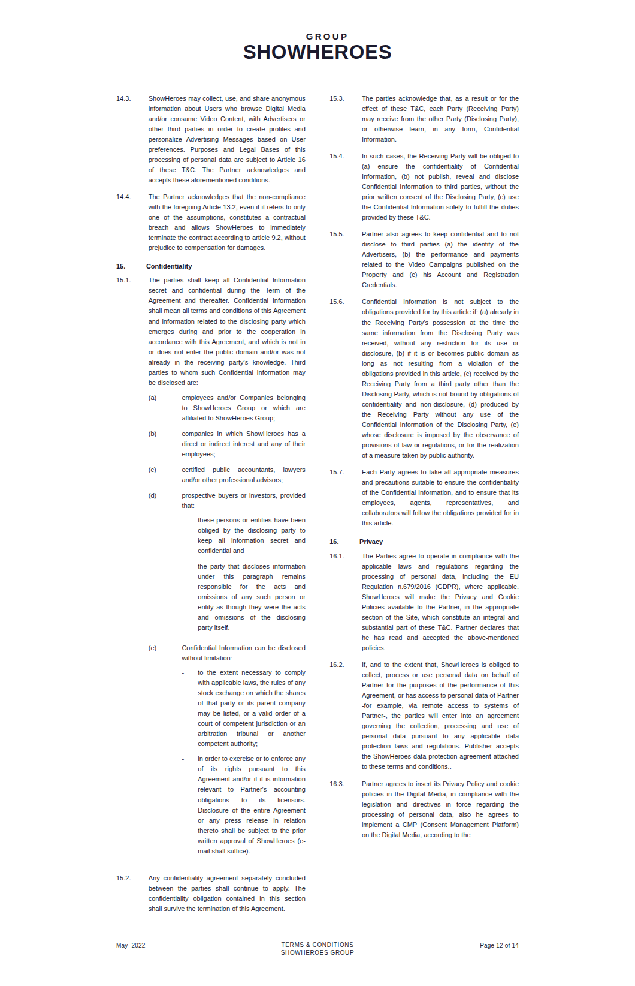GROUP
SHOWHEROES
14.3.
ShowHeroes may collect, use, and share anonymous information about Users who browse Digital Media and/or consume Video Content, with Advertisers or other third parties in order to create profiles and personalize Advertising Messages based on User preferences. Purposes and Legal Bases of this processing of personal data are subject to Article 16 of these T&C. The Partner acknowledges and accepts these aforementioned conditions.
14.4.
The Partner acknowledges that the non-compliance with the foregoing Article 13.2, even if it refers to only one of the assumptions, constitutes a contractual breach and allows ShowHeroes to immediately terminate the contract according to article 9.2, without prejudice to compensation for damages.
15. Confidentiality
15.1.
The parties shall keep all Confidential Information secret and confidential during the Term of the Agreement and thereafter. Confidential Information shall mean all terms and conditions of this Agreement and information related to the disclosing party which emerges during and prior to the cooperation in accordance with this Agreement, and which is not in or does not enter the public domain and/or was not already in the receiving party's knowledge. Third parties to whom such Confidential Information may be disclosed are:
(a) employees and/or Companies belonging to ShowHeroes Group or which are affiliated to ShowHeroes Group;
(b) companies in which ShowHeroes has a direct or indirect interest and any of their employees;
(c) certified public accountants, lawyers and/or other professional advisors;
(d) prospective buyers or investors, provided that:
-these persons or entities have been obliged by the disclosing party to keep all information secret and confidential and
-the party that discloses information under this paragraph remains responsible for the acts and omissions of any such person or entity as though they were the acts and omissions of the disclosing party itself.
(e) Confidential Information can be disclosed without limitation:
-to the extent necessary to comply with applicable laws, the rules of any stock exchange on which the shares of that party or its parent company may be listed, or a valid order of a court of competent jurisdiction or an arbitration tribunal or another competent authority;
-in order to exercise or to enforce any of its rights pursuant to this Agreement and/or if it is information relevant to Partner's accounting obligations to its licensors. Disclosure of the entire Agreement or any press release in relation thereto shall be subject to the prior written approval of ShowHeroes (e-mail shall suffice).
15.2.
Any confidentiality agreement separately concluded between the parties shall continue to apply. The confidentiality obligation contained in this section shall survive the termination of this Agreement.
15.3.
The parties acknowledge that, as a result or for the effect of these T&C, each Party (Receiving Party) may receive from the other Party (Disclosing Party), or otherwise learn, in any form, Confidential Information.
15.4.
In such cases, the Receiving Party will be obliged to (a) ensure the confidentiality of Confidential Information, (b) not publish, reveal and disclose Confidential Information to third parties, without the prior written consent of the Disclosing Party, (c) use the Confidential Information solely to fulfill the duties provided by these T&C.
15.5.
Partner also agrees to keep confidential and to not disclose to third parties (a) the identity of the Advertisers, (b) the performance and payments related to the Video Campaigns published on the Property and (c) his Account and Registration Credentials.
15.6.
Confidential Information is not subject to the obligations provided for by this article if: (a) already in the Receiving Party's possession at the time the same information from the Disclosing Party was received, without any restriction for its use or disclosure, (b) if it is or becomes public domain as long as not resulting from a violation of the obligations provided in this article, (c) received by the Receiving Party from a third party other than the Disclosing Party, which is not bound by obligations of confidentiality and non-disclosure, (d) produced by the Receiving Party without any use of the Confidential Information of the Disclosing Party, (e) whose disclosure is imposed by the observance of provisions of law or regulations, or for the realization of a measure taken by public authority.
15.7.
Each Party agrees to take all appropriate measures and precautions suitable to ensure the confidentiality of the Confidential Information, and to ensure that its employees, agents, representatives, and collaborators will follow the obligations provided for in this article.
16. Privacy
16.1.
The Parties agree to operate in compliance with the applicable laws and regulations regarding the processing of personal data, including the EU Regulation n.679/2016 (GDPR), where applicable. ShowHeroes will make the Privacy and Cookie Policies available to the Partner, in the appropriate section of the Site, which constitute an integral and substantial part of these T&C. Partner declares that he has read and accepted the above-mentioned policies.
16.2.
If, and to the extent that, ShowHeroes is obliged to collect, process or use personal data on behalf of Partner for the purposes of the performance of this Agreement, or has access to personal data of Partner -for example, via remote access to systems of Partner-, the parties will enter into an agreement governing the collection, processing and use of personal data pursuant to any applicable data protection laws and regulations. Publisher accepts the ShowHeroes data protection agreement attached to these terms and conditions..
16.3.
Partner agrees to insert its Privacy Policy and cookie policies in the Digital Media, in compliance with the legislation and directives in force regarding the processing of personal data, also he agrees to implement a CMP (Consent Management Platform) on the Digital Media, according to the
May 2022
TERMS & CONDITIONS
SHOWHEROES GROUP
Page 12 of 14